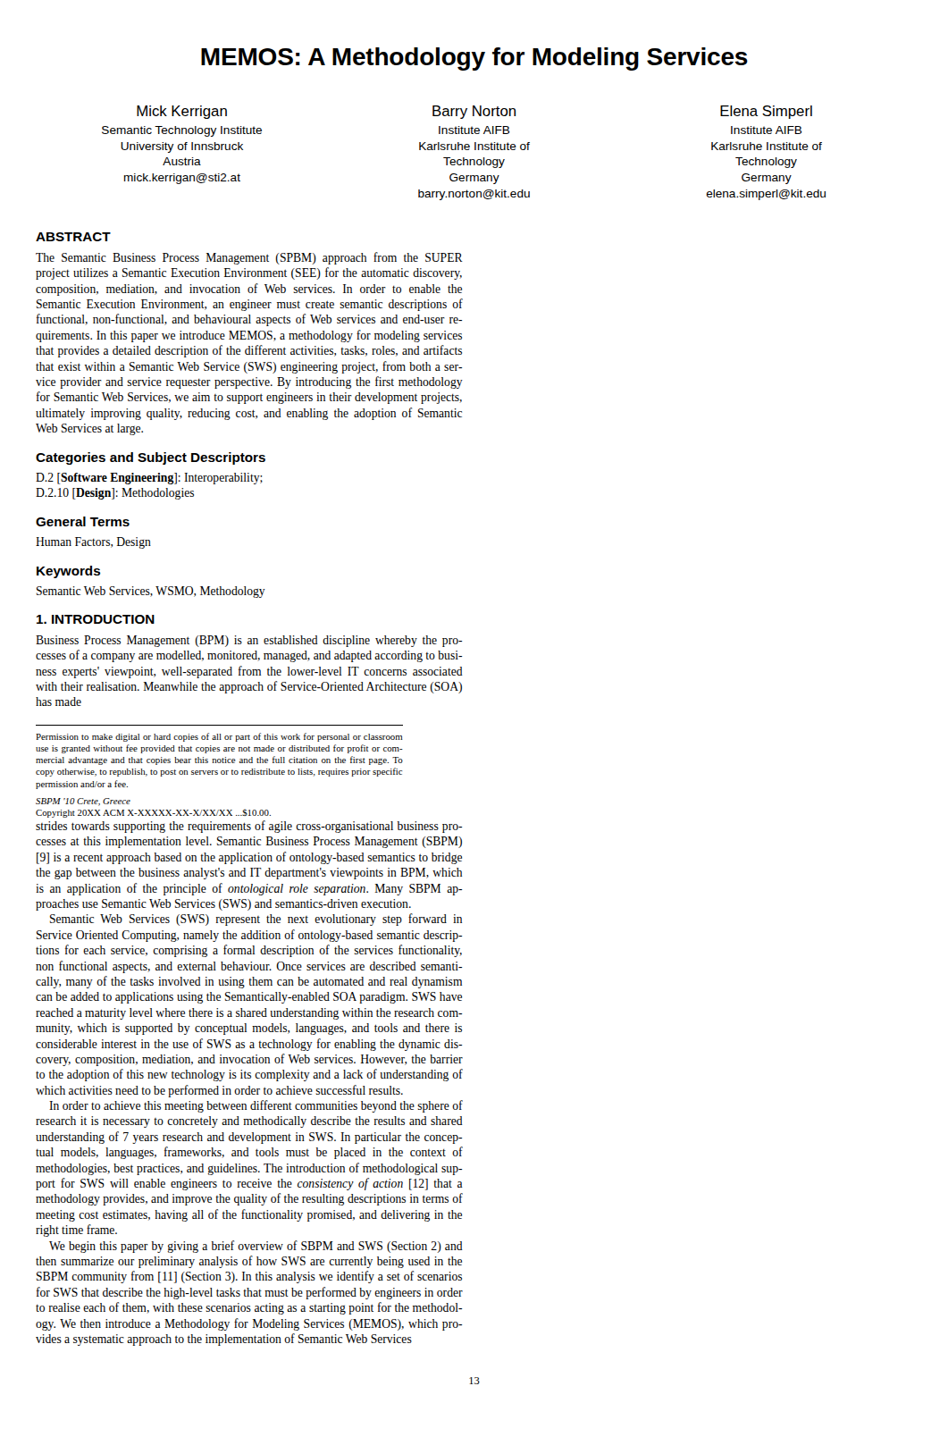MEMOS: A Methodology for Modeling Services
Mick Kerrigan
Semantic Technology Institute
University of Innsbruck
Austria
mick.kerrigan@sti2.at
Barry Norton
Institute AIFB
Karlsruhe Institute of
Technology
Germany
barry.norton@kit.edu
Elena Simperl
Institute AIFB
Karlsruhe Institute of
Technology
Germany
elena.simperl@kit.edu
ABSTRACT
The Semantic Business Process Management (SPBM) approach from the SUPER project utilizes a Semantic Execution Environment (SEE) for the automatic discovery, composition, mediation, and invocation of Web services. In order to enable the Semantic Execution Environment, an engineer must create semantic descriptions of functional, non-functional, and behavioural aspects of Web services and end-user requirements. In this paper we introduce MEMOS, a methodology for modeling services that provides a detailed description of the different activities, tasks, roles, and artifacts that exist within a Semantic Web Service (SWS) engineering project, from both a service provider and service requester perspective. By introducing the first methodology for Semantic Web Services, we aim to support engineers in their development projects, ultimately improving quality, reducing cost, and enabling the adoption of Semantic Web Services at large.
Categories and Subject Descriptors
D.2 [Software Engineering]: Interoperability;
D.2.10 [Design]: Methodologies
General Terms
Human Factors, Design
Keywords
Semantic Web Services, WSMO, Methodology
1. INTRODUCTION
Business Process Management (BPM) is an established discipline whereby the processes of a company are modelled, monitored, managed, and adapted according to business experts' viewpoint, well-separated from the lower-level IT concerns associated with their realisation. Meanwhile the approach of Service-Oriented Architecture (SOA) has made
Permission to make digital or hard copies of all or part of this work for personal or classroom use is granted without fee provided that copies are not made or distributed for profit or commercial advantage and that copies bear this notice and the full citation on the first page. To copy otherwise, to republish, to post on servers or to redistribute to lists, requires prior specific permission and/or a fee.
SBPM '10 Crete, Greece
Copyright 20XX ACM X-XXXXX-XX-X/XX/XX ...$10.00.
strides towards supporting the requirements of agile cross-organisational business processes at this implementation level. Semantic Business Process Management (SBPM) [9] is a recent approach based on the application of ontology-based semantics to bridge the gap between the business analyst's and IT department's viewpoints in BPM, which is an application of the principle of ontological role separation. Many SBPM approaches use Semantic Web Services (SWS) and semantics-driven execution.
Semantic Web Services (SWS) represent the next evolutionary step forward in Service Oriented Computing, namely the addition of ontology-based semantic descriptions for each service, comprising a formal description of the services functionality, non functional aspects, and external behaviour. Once services are described semantically, many of the tasks involved in using them can be automated and real dynamism can be added to applications using the Semantically-enabled SOA paradigm. SWS have reached a maturity level where there is a shared understanding within the research community, which is supported by conceptual models, languages, and tools and there is considerable interest in the use of SWS as a technology for enabling the dynamic discovery, composition, mediation, and invocation of Web services. However, the barrier to the adoption of this new technology is its complexity and a lack of understanding of which activities need to be performed in order to achieve successful results.
In order to achieve this meeting between different communities beyond the sphere of research it is necessary to concretely and methodically describe the results and shared understanding of 7 years research and development in SWS. In particular the conceptual models, languages, frameworks, and tools must be placed in the context of methodologies, best practices, and guidelines. The introduction of methodological support for SWS will enable engineers to receive the consistency of action [12] that a methodology provides, and improve the quality of the resulting descriptions in terms of meeting cost estimates, having all of the functionality promised, and delivering in the right time frame.
We begin this paper by giving a brief overview of SBPM and SWS (Section 2) and then summarize our preliminary analysis of how SWS are currently being used in the SBPM community from [11] (Section 3). In this analysis we identify a set of scenarios for SWS that describe the high-level tasks that must be performed by engineers in order to realise each of them, with these scenarios acting as a starting point for the methodology. We then introduce a Methodology for Modeling Services (MEMOS), which provides a systematic approach to the implementation of Semantic Web Services
13